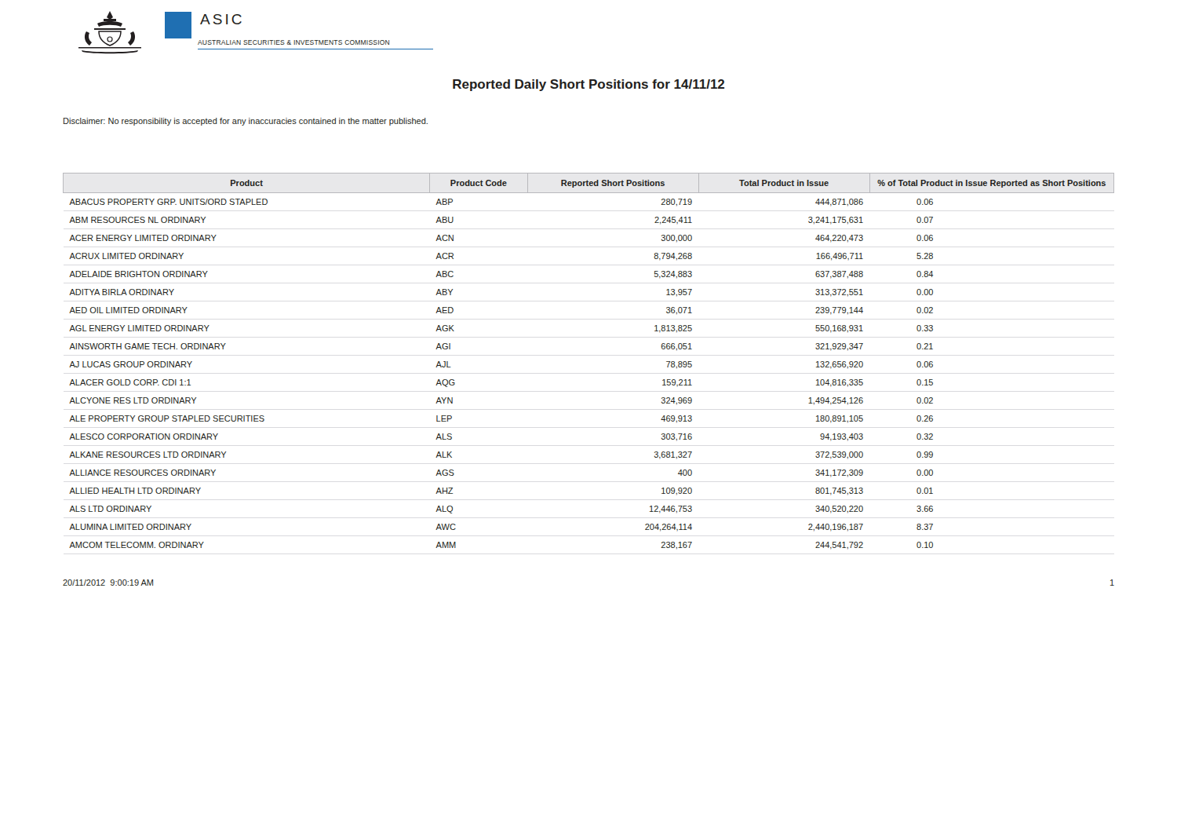ASIC
AUSTRALIAN SECURITIES & INVESTMENTS COMMISSION
Reported Daily Short Positions for 14/11/12
Disclaimer: No responsibility is accepted for any inaccuracies contained in the matter published.
| Product | Product Code | Reported Short Positions | Total Product in Issue | % of Total Product in Issue Reported as Short Positions |
| --- | --- | --- | --- | --- |
| ABACUS PROPERTY GRP. UNITS/ORD STAPLED | ABP | 280,719 | 444,871,086 | 0.06 |
| ABM RESOURCES NL ORDINARY | ABU | 2,245,411 | 3,241,175,631 | 0.07 |
| ACER ENERGY LIMITED ORDINARY | ACN | 300,000 | 464,220,473 | 0.06 |
| ACRUX LIMITED ORDINARY | ACR | 8,794,268 | 166,496,711 | 5.28 |
| ADELAIDE BRIGHTON ORDINARY | ABC | 5,324,883 | 637,387,488 | 0.84 |
| ADITYA BIRLA ORDINARY | ABY | 13,957 | 313,372,551 | 0.00 |
| AED OIL LIMITED ORDINARY | AED | 36,071 | 239,779,144 | 0.02 |
| AGL ENERGY LIMITED ORDINARY | AGK | 1,813,825 | 550,168,931 | 0.33 |
| AINSWORTH GAME TECH. ORDINARY | AGI | 666,051 | 321,929,347 | 0.21 |
| AJ LUCAS GROUP ORDINARY | AJL | 78,895 | 132,656,920 | 0.06 |
| ALACER GOLD CORP. CDI 1:1 | AQG | 159,211 | 104,816,335 | 0.15 |
| ALCYONE RES LTD ORDINARY | AYN | 324,969 | 1,494,254,126 | 0.02 |
| ALE PROPERTY GROUP STAPLED SECURITIES | LEP | 469,913 | 180,891,105 | 0.26 |
| ALESCO CORPORATION ORDINARY | ALS | 303,716 | 94,193,403 | 0.32 |
| ALKANE RESOURCES LTD ORDINARY | ALK | 3,681,327 | 372,539,000 | 0.99 |
| ALLIANCE RESOURCES ORDINARY | AGS | 400 | 341,172,309 | 0.00 |
| ALLIED HEALTH LTD ORDINARY | AHZ | 109,920 | 801,745,313 | 0.01 |
| ALS LTD ORDINARY | ALQ | 12,446,753 | 340,520,220 | 3.66 |
| ALUMINA LIMITED ORDINARY | AWC | 204,264,114 | 2,440,196,187 | 8.37 |
| AMCOM TELECOMM. ORDINARY | AMM | 238,167 | 244,541,792 | 0.10 |
20/11/2012 9:00:19 AM 1